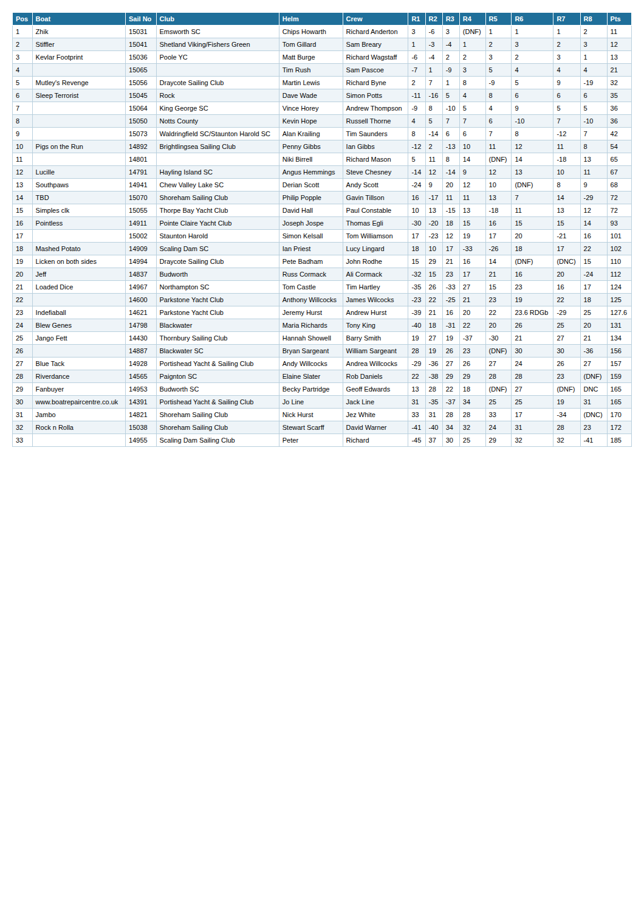| Pos | Boat | Sail No | Club | Helm | Crew | R1 | R2 | R3 | R4 | R5 | R6 | R7 | R8 | Pts |
| --- | --- | --- | --- | --- | --- | --- | --- | --- | --- | --- | --- | --- | --- | --- |
| 1 | Zhik | 15031 | Emsworth SC | Chips Howarth | Richard Anderton | 3 | -6 | 3 | (DNF) | 1 | 1 | 1 | 2 | 11 |
| 2 | Stiffler | 15041 | Shetland Viking/Fishers Green | Tom Gillard | Sam Breary | 1 | -3 | -4 | 1 | 2 | 3 | 2 | 3 | 12 |
| 3 | Kevlar Footprint | 15036 | Poole YC | Matt Burge | Richard Wagstaff | -6 | -4 | 2 | 2 | 3 | 2 | 3 | 1 | 13 |
| 4 | | 15065 | | Tim Rush | Sam Pascoe | -7 | 1 | -9 | 3 | 5 | 4 | 4 | 4 | 21 |
| 5 | Mutley's Revenge | 15056 | Draycote Sailing Club | Martin Lewis | Richard Byne | 2 | 7 | 1 | 8 | -9 | 5 | 9 | -19 | 32 |
| 6 | Sleep Terrorist | 15045 | Rock | Dave Wade | Simon Potts | -11 | -16 | 5 | 4 | 8 | 6 | 6 | 6 | 35 |
| 7 | | 15064 | King George SC | Vince Horey | Andrew Thompson | -9 | 8 | -10 | 5 | 4 | 9 | 5 | 5 | 36 |
| 8 | | 15050 | Notts County | Kevin Hope | Russell Thorne | 4 | 5 | 7 | 7 | 6 | -10 | 7 | -10 | 36 |
| 9 | | 15073 | Waldringfield SC/Staunton Harold SC | Alan Krailing | Tim Saunders | 8 | -14 | 6 | 6 | 7 | 8 | -12 | 7 | 42 |
| 10 | Pigs on the Run | 14892 | Brightlingsea Sailing Club | Penny Gibbs | Ian Gibbs | -12 | 2 | -13 | 10 | 11 | 12 | 11 | 8 | 54 |
| 11 | | 14801 | | Niki Birrell | Richard Mason | 5 | 11 | 8 | 14 | (DNF) | 14 | -18 | 13 | 65 |
| 12 | Lucille | 14791 | Hayling Island SC | Angus Hemmings | Steve Chesney | -14 | 12 | -14 | 9 | 12 | 13 | 10 | 11 | 67 |
| 13 | Southpaws | 14941 | Chew Valley Lake SC | Derian Scott | Andy Scott | -24 | 9 | 20 | 12 | 10 | (DNF) | 8 | 9 | 68 |
| 14 | TBD | 15070 | Shoreham Sailing Club | Philip Popple | Gavin Tillson | 16 | -17 | 11 | 11 | 13 | 7 | 14 | -29 | 72 |
| 15 | Simples clk | 15055 | Thorpe Bay Yacht Club | David Hall | Paul Constable | 10 | 13 | -15 | 13 | -18 | 11 | 13 | 12 | 72 |
| 16 | Pointless | 14911 | Pointe Claire Yacht Club | Joseph Jospe | Thomas Egli | -30 | -20 | 18 | 15 | 16 | 15 | 15 | 14 | 93 |
| 17 | | 15002 | Staunton Harold | Simon Kelsall | Tom Williamson | 17 | -23 | 12 | 19 | 17 | 20 | -21 | 16 | 101 |
| 18 | Mashed Potato | 14909 | Scaling Dam SC | Ian Priest | Lucy Lingard | 18 | 10 | 17 | -33 | -26 | 18 | 17 | 22 | 102 |
| 19 | Licken on both sides | 14994 | Draycote Sailing Club | Pete Badham | John Rodhe | 15 | 29 | 21 | 16 | 14 | (DNF) | (DNC) | 15 | 110 |
| 20 | Jeff | 14837 | Budworth | Russ Cormack | Ali Cormack | -32 | 15 | 23 | 17 | 21 | 16 | 20 | -24 | 112 |
| 21 | Loaded Dice | 14967 | Northampton SC | Tom Castle | Tim Hartley | -35 | 26 | -33 | 27 | 15 | 23 | 16 | 17 | 124 |
| 22 | | 14600 | Parkstone Yacht Club | Anthony Willcocks | James Wilcocks | -23 | 22 | -25 | 21 | 23 | 19 | 22 | 18 | 125 |
| 23 | Indefiaball | 14621 | Parkstone Yacht Club | Jeremy Hurst | Andrew Hurst | -39 | 21 | 16 | 20 | 22 | 23.6 RDGb | -29 | 25 | 127.6 |
| 24 | Blew Genes | 14798 | Blackwater | Maria Richards | Tony King | -40 | 18 | -31 | 22 | 20 | 26 | 25 | 20 | 131 |
| 25 | Jango Fett | 14430 | Thornbury Sailing Club | Hannah Showell | Barry Smith | 19 | 27 | 19 | -37 | -30 | 21 | 27 | 21 | 134 |
| 26 | | 14887 | Blackwater SC | Bryan Sargeant | William Sargeant | 28 | 19 | 26 | 23 | (DNF) | 30 | 30 | -36 | 156 |
| 27 | Blue Tack | 14928 | Portishead Yacht & Sailing Club | Andy Willcocks | Andrea Willcocks | -29 | -36 | 27 | 26 | 27 | 24 | 26 | 27 | 157 |
| 28 | Riverdance | 14565 | Paignton SC | Elaine Slater | Rob Daniels | 22 | -38 | 29 | 29 | 28 | 28 | 23 | (DNF) | 159 |
| 29 | Fanbuyer | 14953 | Budworth SC | Becky Partridge | Geoff Edwards | 13 | 28 | 22 | 18 | (DNF) | 27 | (DNF) | DNC | 165 |
| 30 | www.boatrepaircentre.co.uk | 14391 | Portishead Yacht & Sailing Club | Jo Line | Jack Line | 31 | -35 | -37 | 34 | 25 | 25 | 19 | 31 | 165 |
| 31 | Jambo | 14821 | Shoreham Sailing Club | Nick Hurst | Jez White | 33 | 31 | 28 | 28 | 33 | 17 | -34 | (DNC) | 170 |
| 32 | Rock n Rolla | 15038 | Shoreham Sailing Club | Stewart Scarff | David Warner | -41 | -40 | 34 | 32 | 24 | 31 | 28 | 23 | 172 |
| 33 | | 14955 | Scaling Dam Sailing Club | Peter | Richard | -45 | 37 | 30 | 25 | 29 | 32 | 32 | -41 | 185 |